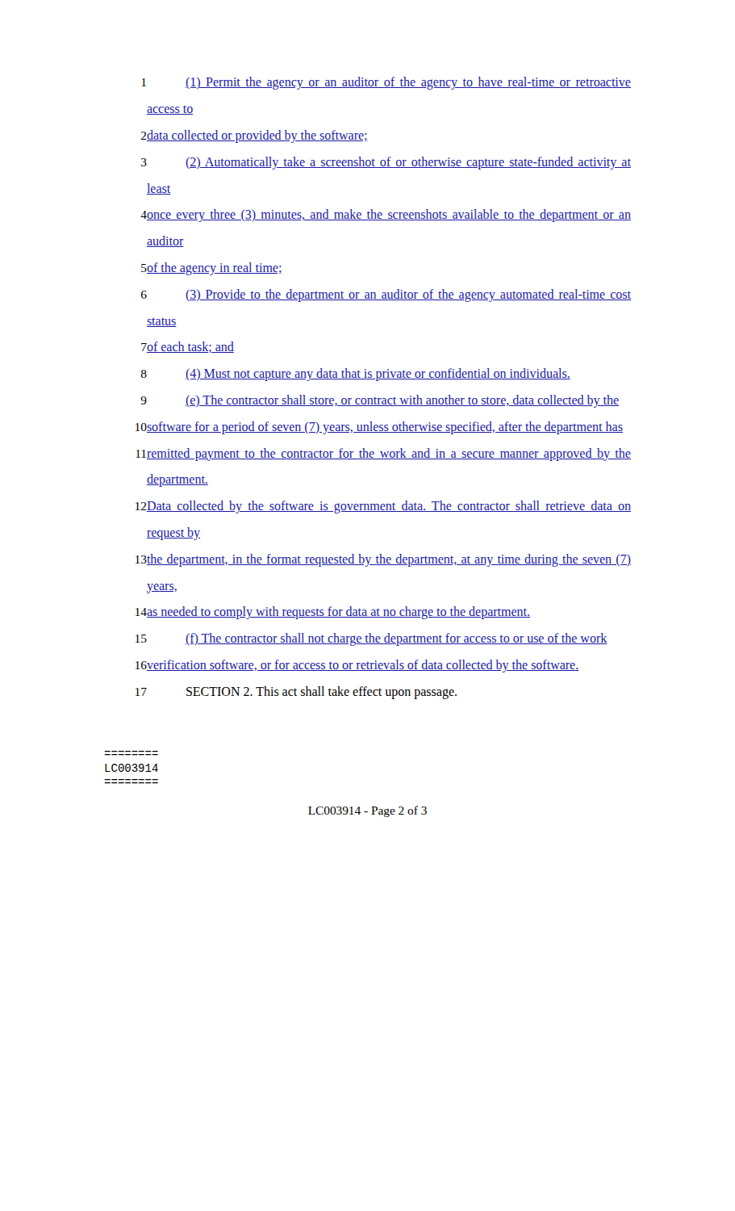| 1 | (1) Permit the agency or an auditor of the agency to have real-time or retroactive access to |
| 2 | data collected or provided by the software; |
| 3 | (2) Automatically take a screenshot of or otherwise capture state-funded activity at least |
| 4 | once every three (3) minutes, and make the screenshots available to the department or an auditor |
| 5 | of the agency in real time; |
| 6 | (3) Provide to the department or an auditor of the agency automated real-time cost status |
| 7 | of each task; and |
| 8 | (4) Must not capture any data that is private or confidential on individuals. |
| 9 | (e) The contractor shall store, or contract with another to store, data collected by the |
| 10 | software for a period of seven (7) years, unless otherwise specified, after the department has |
| 11 | remitted payment to the contractor for the work and in a secure manner approved by the department. |
| 12 | Data collected by the software is government data. The contractor shall retrieve data on request by |
| 13 | the department, in the format requested by the department, at any time during the seven (7) years, |
| 14 | as needed to comply with requests for data at no charge to the department. |
| 15 | (f) The contractor shall not charge the department for access to or use of the work |
| 16 | verification software, or for access to or retrievals of data collected by the software. |
| 17 | SECTION 2. This act shall take effect upon passage. |
========
LC003914
========
LC003914 - Page 2 of 3